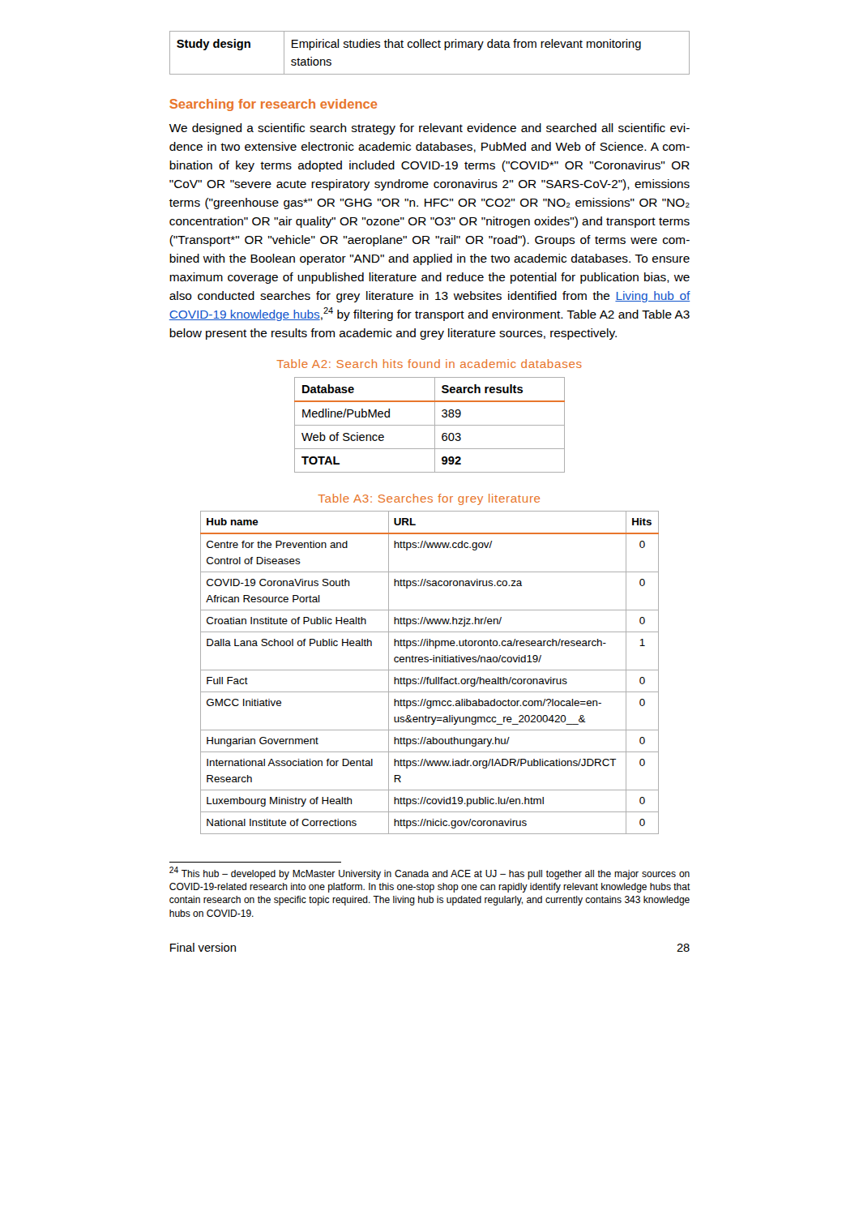| Study design | Empirical studies that collect primary data from relevant monitoring stations |
Searching for research evidence
We designed a scientific search strategy for relevant evidence and searched all scientific evidence in two extensive electronic academic databases, PubMed and Web of Science. A combination of key terms adopted included COVID-19 terms ("COVID*" OR "Coronavirus" OR "CoV" OR "severe acute respiratory syndrome coronavirus 2" OR "SARS-CoV-2"), emissions terms ("greenhouse gas*" OR "GHG "OR "n. HFC" OR "CO2" OR "NO₂ emissions" OR "NO₂ concentration" OR "air quality" OR "ozone" OR "O3" OR "nitrogen oxides") and transport terms ("Transport*" OR "vehicle" OR "aeroplane" OR "rail" OR "road"). Groups of terms were combined with the Boolean operator "AND" and applied in the two academic databases. To ensure maximum coverage of unpublished literature and reduce the potential for publication bias, we also conducted searches for grey literature in 13 websites identified from the Living hub of COVID-19 knowledge hubs,24 by filtering for transport and environment. Table A2 and Table A3 below present the results from academic and grey literature sources, respectively.
Table A2: Search hits found in academic databases
| Database | Search results |
| --- | --- |
| Medline/PubMed | 389 |
| Web of Science | 603 |
| TOTAL | 992 |
Table A3: Searches for grey literature
| Hub name | URL | Hits |
| --- | --- | --- |
| Centre for the Prevention and Control of Diseases | https://www.cdc.gov/ | 0 |
| COVID-19 CoronaVirus South African Resource Portal | https://sacoronavirus.co.za | 0 |
| Croatian Institute of Public Health | https://www.hzjz.hr/en/ | 0 |
| Dalla Lana School of Public Health | https://ihpme.utoronto.ca/research/research-centres-initiatives/nao/covid19/ | 1 |
| Full Fact | https://fullfact.org/health/coronavirus | 0 |
| GMCC Initiative | https://gmcc.alibabadoctor.com/?locale=en-us&entry=aliyungmcc_re_20200420__& | 0 |
| Hungarian Government | https://abouthungary.hu/ | 0 |
| International Association for Dental Research | https://www.iadr.org/IADR/Publications/JDRCTR | 0 |
| Luxembourg Ministry of Health | https://covid19.public.lu/en.html | 0 |
| National Institute of Corrections | https://nicic.gov/coronavirus | 0 |
24 This hub – developed by McMaster University in Canada and ACE at UJ – has pull together all the major sources on COVID-19-related research into one platform. In this one-stop shop one can rapidly identify relevant knowledge hubs that contain research on the specific topic required. The living hub is updated regularly, and currently contains 343 knowledge hubs on COVID-19.
Final version 28